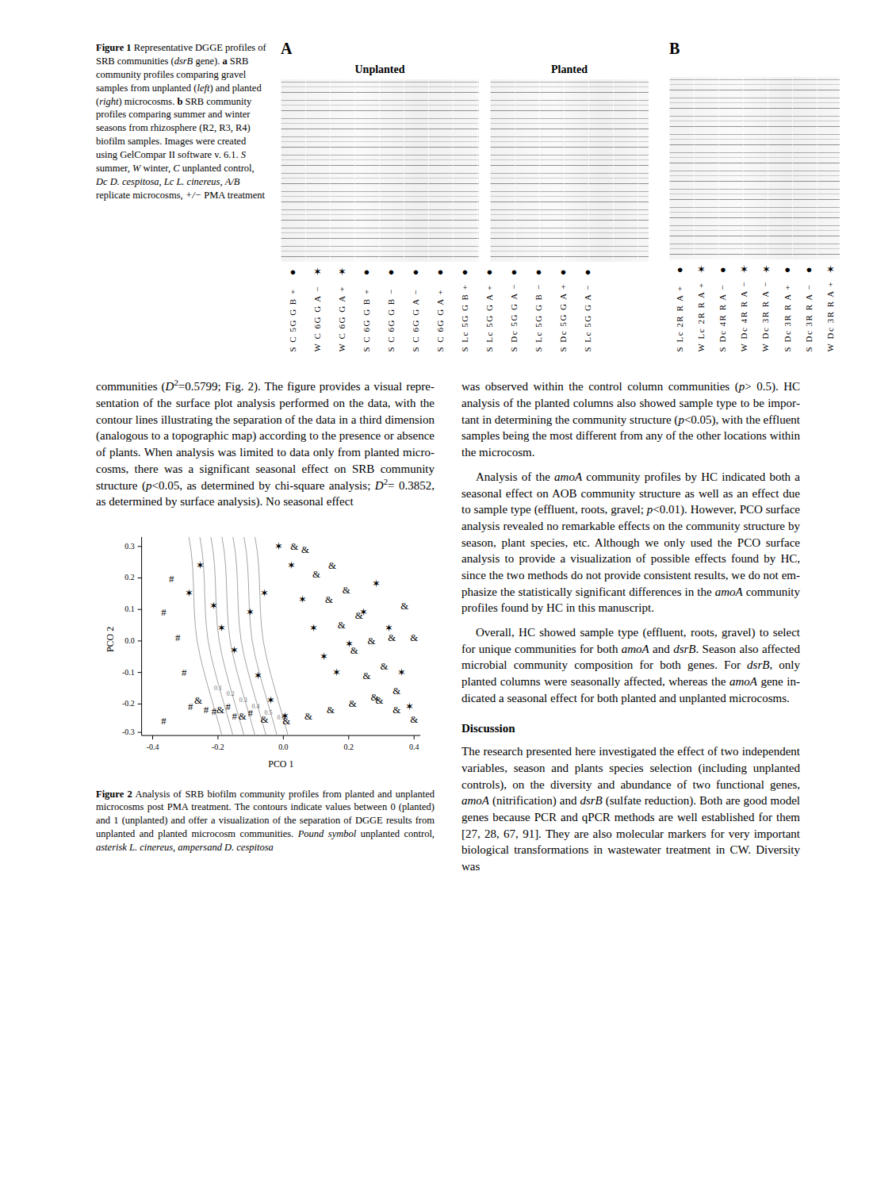Figure 1 Representative DGGE profiles of SRB communities (dsrB gene). a SRB community profiles comparing gravel samples from unplanted (left) and planted (right) microcosms. b SRB community profiles comparing summer and winter seasons from rhizosphere (R2, R3, R4) biofilm samples. Images were created using GelCompar II software v. 6.1. S summer, W winter, C unplanted control, Dc D. cespitosa, Lc L. cinereus, A/B replicate microcosms, +/− PMA treatment
A
Unplanted
Planted
●✶✶●●●● ●●●●●●
S C 5G G B +
W C 6G G A −
W C 6G G A +
S C 6G G B +
S C 6G G B −
S C 6G G A −
S C 6G G A +
S Lc 5G G B +
S Lc 5G G A +
S Dc 5G G A −
S Lc 5G G B −
S Dc 5G G A +
S Lc 5G G A −
B
●✶●✶✶●●✶
S Lc 2R R A +
W Lc 2R R A +
S Dc 4R R A −
W Dc 4R R A −
W Dc 3R R A −
S Dc 3R R A +
S Dc 3R R A −
W Dc 3R R A +
communities (D2=0.5799; Fig. 2). The figure provides a visual representation of the surface plot analysis performed on the data, with the contour lines illustrating the separation of the data in a third dimension (analogous to a topographic map) according to the presence or absence of plants. When analysis was limited to data only from planted microcosms, there was a significant seasonal effect on SRB community structure (p<0.05, as determined by chi-square analysis; D2= 0.3852, as determined by surface analysis). No seasonal effect
0.3 0.2 0.1 0.0 -0.1 -0.2 -0.3 -0.4 -0.2 0.0 0.2 0.4 PCO 1 PCO 2 0.1 0.2 0.3 0.4 0.5 0.6 # # # # # # # # # # # ✶ ✶ ✶ ✶ ✶ ✶ ✶ ✶ ✶ ✶ ✶ ✶ ✶ ✶ ✶ ✶ ✶ ✶ ✶ ✶ ✶ ✶ & & & & & & & & & & & & & & & & & & & & & & & & & & & &
Figure 2 Analysis of SRB biofilm community profiles from planted and unplanted microcosms post PMA treatment. The contours indicate values between 0 (planted) and 1 (unplanted) and offer a visualization of the separation of DGGE results from unplanted and planted microcosm communities. Pound symbol unplanted control, asterisk L. cinereus, ampersand D. cespitosa
was observed within the control column communities (p> 0.5). HC analysis of the planted columns also showed sample type to be important in determining the community structure (p<0.05), with the effluent samples being the most different from any of the other locations within the microcosm.
Analysis of the amoA community profiles by HC indicated both a seasonal effect on AOB community structure as well as an effect due to sample type (effluent, roots, gravel; p<0.01). However, PCO surface analysis revealed no remarkable effects on the community structure by season, plant species, etc. Although we only used the PCO surface analysis to provide a visualization of possible effects found by HC, since the two methods do not provide consistent results, we do not emphasize the statistically significant differences in the amoA community profiles found by HC in this manuscript.
Overall, HC showed sample type (effluent, roots, gravel) to select for unique communities for both amoA and dsrB. Season also affected microbial community composition for both genes. For dsrB, only planted columns were seasonally affected, whereas the amoA gene indicated a seasonal effect for both planted and unplanted microcosms.
Discussion
The research presented here investigated the effect of two independent variables, season and plants species selection (including unplanted controls), on the diversity and abundance of two functional genes, amoA (nitrification) and dsrB (sulfate reduction). Both are good model genes because PCR and qPCR methods are well established for them [27, 28, 67, 91]. They are also molecular markers for very important biological transformations in wastewater treatment in CW. Diversity was